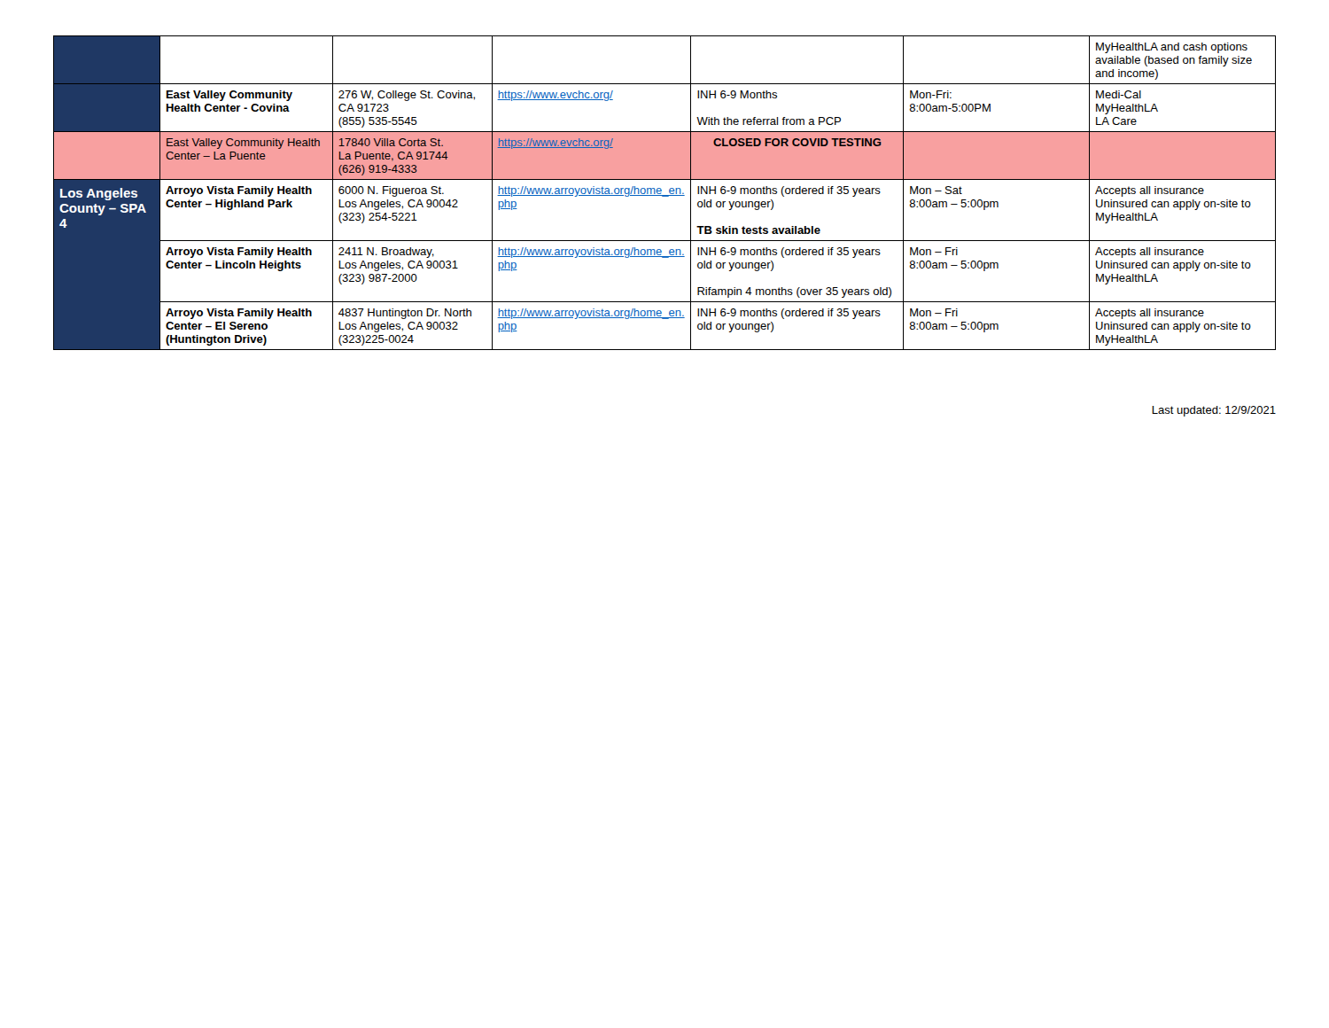| | | | | | | MyHealthLA and cash options available (based on family size and income) |
| | East Valley Community Health Center - Covina | 276 W, College St. Covina, CA 91723 (855) 535-5545 | https://www.evchc.org/ | INH 6-9 Months With the referral from a PCP | Mon-Fri: 8:00am-5:00PM | Medi-Cal MyHealthLA LA Care |
| | East Valley Community Health Center – La Puente | 17840 Villa Corta St. La Puente, CA 91744 (626) 919-4333 | https://www.evchc.org/ | CLOSED FOR COVID TESTING | | |
| Los Angeles County – SPA 4 | Arroyo Vista Family Health Center – Highland Park | 6000 N. Figueroa St. Los Angeles, CA 90042 (323) 254-5221 | http://www.arroyovista.org/home_en.php | INH 6-9 months (ordered if 35 years old or younger) TB skin tests available | Mon – Sat 8:00am – 5:00pm | Accepts all insurance Uninsured can apply on-site to MyHealthLA |
| Arroyo Vista Family Health Center – Lincoln Heights | 2411 N. Broadway, Los Angeles, CA 90031 (323) 987-2000 | http://www.arroyovista.org/home_en.php | INH 6-9 months (ordered if 35 years old or younger) Rifampin 4 months (over 35 years old) | Mon – Fri 8:00am – 5:00pm | Accepts all insurance Uninsured can apply on-site to MyHealthLA |
| Arroyo Vista Family Health Center – El Sereno (Huntington Drive) | 4837 Huntington Dr. North Los Angeles, CA 90032 (323)225-0024 | http://www.arroyovista.org/home_en.php | INH 6-9 months (ordered if 35 years old or younger) | Mon – Fri 8:00am – 5:00pm | Accepts all insurance Uninsured can apply on-site to MyHealthLA |
Last updated: 12/9/2021